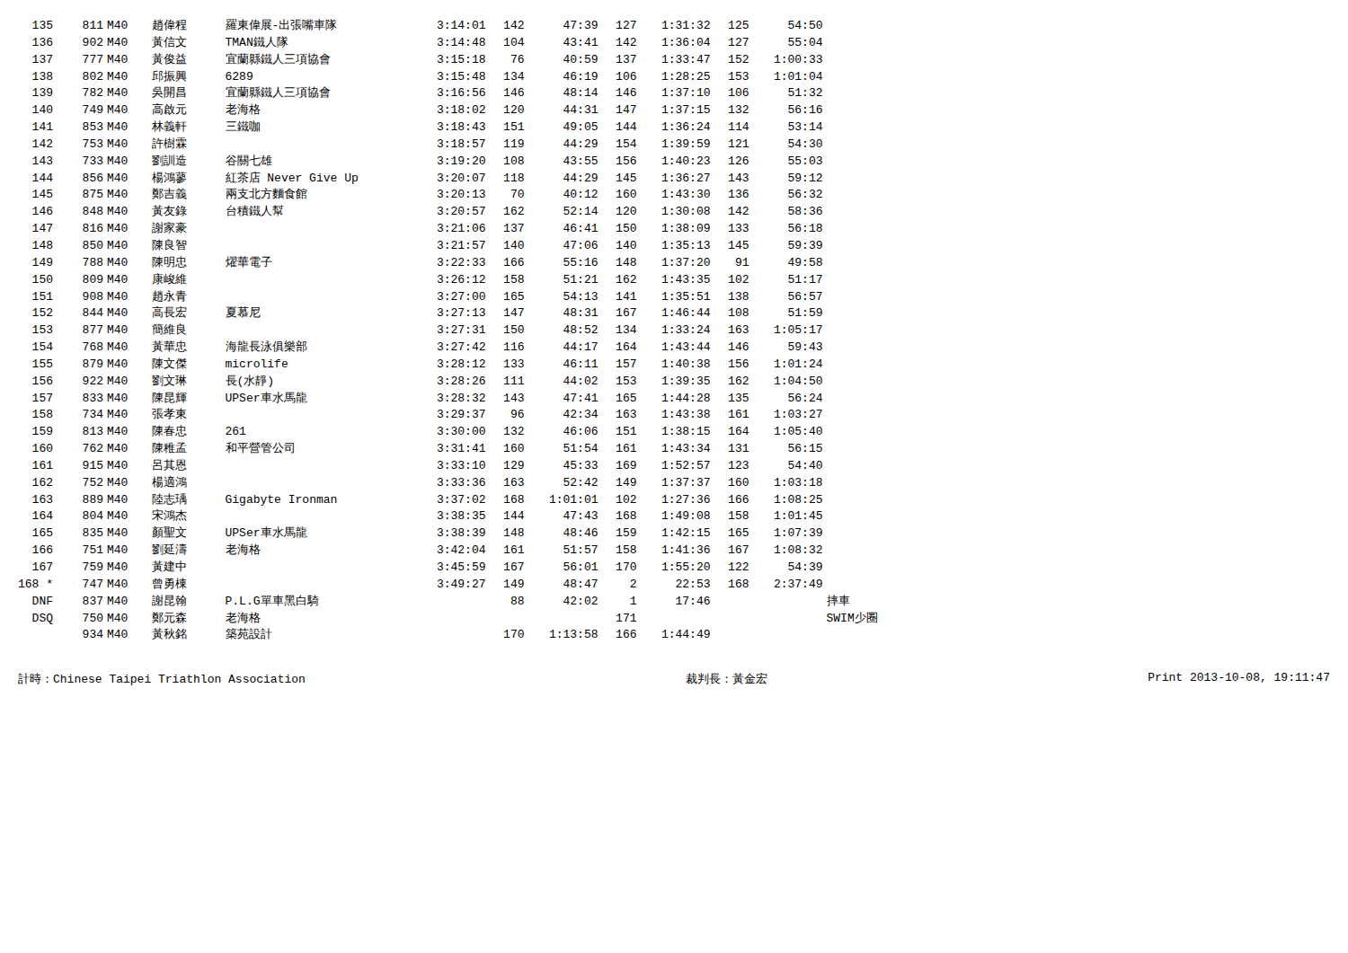| 135 | 811 | M40 | 趙偉程 | 羅東偉展-出張嘴車隊 | 3:14:01 | 142 | 47:39 | 127 | 1:31:32 | 125 | 54:50 | |
| 136 | 902 | M40 | 黃信文 | TMAN鐵人隊 | 3:14:48 | 104 | 43:41 | 142 | 1:36:04 | 127 | 55:04 | |
| 137 | 777 | M40 | 黃俊益 | 宜蘭縣鐵人三項協會 | 3:15:18 | 76 | 40:59 | 137 | 1:33:47 | 152 | 1:00:33 | |
| 138 | 802 | M40 | 邱振興 | 6289 | 3:15:48 | 134 | 46:19 | 106 | 1:28:25 | 153 | 1:01:04 | |
| 139 | 782 | M40 | 吳開昌 | 宜蘭縣鐵人三項協會 | 3:16:56 | 146 | 48:14 | 146 | 1:37:10 | 106 | 51:32 | |
| 140 | 749 | M40 | 高啟元 | 老海格 | 3:18:02 | 120 | 44:31 | 147 | 1:37:15 | 132 | 56:16 | |
| 141 | 853 | M40 | 林義軒 | 三鐵咖 | 3:18:43 | 151 | 49:05 | 144 | 1:36:24 | 114 | 53:14 | |
| 142 | 753 | M40 | 許樹霖 | | 3:18:57 | 119 | 44:29 | 154 | 1:39:59 | 121 | 54:30 | |
| 143 | 733 | M40 | 劉訓造 | 谷關七雄 | 3:19:20 | 108 | 43:55 | 156 | 1:40:23 | 126 | 55:03 | |
| 144 | 856 | M40 | 楊鴻蓼 | 紅茶店 Never Give Up | 3:20:07 | 118 | 44:29 | 145 | 1:36:27 | 143 | 59:12 | |
| 145 | 875 | M40 | 鄭吉義 | 兩支北方麵食館 | 3:20:13 | 70 | 40:12 | 160 | 1:43:30 | 136 | 56:32 | |
| 146 | 848 | M40 | 黃友錄 | 台積鐵人幫 | 3:20:57 | 162 | 52:14 | 120 | 1:30:08 | 142 | 58:36 | |
| 147 | 816 | M40 | 謝家豪 | | 3:21:06 | 137 | 46:41 | 150 | 1:38:09 | 133 | 56:18 | |
| 148 | 850 | M40 | 陳良智 | | 3:21:57 | 140 | 47:06 | 140 | 1:35:13 | 145 | 59:39 | |
| 149 | 788 | M40 | 陳明忠 | 燿華電子 | 3:22:33 | 166 | 55:16 | 148 | 1:37:20 | 91 | 49:58 | |
| 150 | 809 | M40 | 康峻維 | | 3:26:12 | 158 | 51:21 | 162 | 1:43:35 | 102 | 51:17 | |
| 151 | 908 | M40 | 趙永青 | | 3:27:00 | 165 | 54:13 | 141 | 1:35:51 | 138 | 56:57 | |
| 152 | 844 | M40 | 高長宏 | 夏慕尼 | 3:27:13 | 147 | 48:31 | 167 | 1:46:44 | 108 | 51:59 | |
| 153 | 877 | M40 | 簡維良 | | 3:27:31 | 150 | 48:52 | 134 | 1:33:24 | 163 | 1:05:17 | |
| 154 | 768 | M40 | 黃華忠 | 海龍長泳俱樂部 | 3:27:42 | 116 | 44:17 | 164 | 1:43:44 | 146 | 59:43 | |
| 155 | 879 | M40 | 陳文傑 | microlife | 3:28:12 | 133 | 46:11 | 157 | 1:40:38 | 156 | 1:01:24 | |
| 156 | 922 | M40 | 劉文琳 | 長(水靜) | 3:28:26 | 111 | 44:02 | 153 | 1:39:35 | 162 | 1:04:50 | |
| 157 | 833 | M40 | 陳昆輝 | UPSer車水馬龍 | 3:28:32 | 143 | 47:41 | 165 | 1:44:28 | 135 | 56:24 | |
| 158 | 734 | M40 | 張孝東 | | 3:29:37 | 96 | 42:34 | 163 | 1:43:38 | 161 | 1:03:27 | |
| 159 | 813 | M40 | 陳春忠 | 261 | 3:30:00 | 132 | 46:06 | 151 | 1:38:15 | 164 | 1:05:40 | |
| 160 | 762 | M40 | 陳稚孟 | 和平營管公司 | 3:31:41 | 160 | 51:54 | 161 | 1:43:34 | 131 | 56:15 | |
| 161 | 915 | M40 | 呂其恩 | | 3:33:10 | 129 | 45:33 | 169 | 1:52:57 | 123 | 54:40 | |
| 162 | 752 | M40 | 楊適鴻 | | 3:33:36 | 163 | 52:42 | 149 | 1:37:37 | 160 | 1:03:18 | |
| 163 | 889 | M40 | 陸志瑀 | Gigabyte Ironman | 3:37:02 | 168 | 1:01:01 | 102 | 1:27:36 | 166 | 1:08:25 | |
| 164 | 804 | M40 | 宋鴻杰 | | 3:38:35 | 144 | 47:43 | 168 | 1:49:08 | 158 | 1:01:45 | |
| 165 | 835 | M40 | 顏聖文 | UPSer車水馬龍 | 3:38:39 | 148 | 48:46 | 159 | 1:42:15 | 165 | 1:07:39 | |
| 166 | 751 | M40 | 劉延濤 | 老海格 | 3:42:04 | 161 | 51:57 | 158 | 1:41:36 | 167 | 1:08:32 | |
| 167 | 759 | M40 | 黃建中 | | 3:45:59 | 167 | 56:01 | 170 | 1:55:20 | 122 | 54:39 | |
| 168 * | 747 | M40 | 曾勇棟 | | 3:49:27 | 149 | 48:47 | 2 | 22:53 | 168 | 2:37:49 | |
| DNF | 837 | M40 | 謝昆翰 | P.L.G單車黑白騎 | | 88 | 42:02 | 1 | 17:46 | | | 摔車 |
| DSQ | 750 | M40 | 鄭元森 | 老海格 | | | | 171 | | | | SWIM少圈 |
| | 934 | M40 | 黃秋銘 | 築苑設計 | | 170 | 1:13:58 | 166 | 1:44:49 | | | |
計時：Chinese Taipei Triathlon Association
裁判長：黃金宏
Print 2013-10-08, 19:11:47